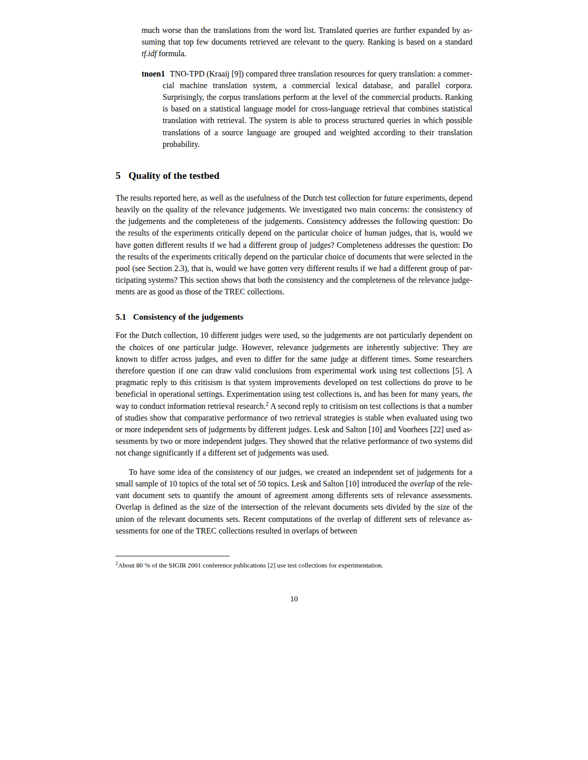much worse than the translations from the word list. Translated queries are further expanded by assuming that top few documents retrieved are relevant to the query. Ranking is based on a standard tf.idf formula.
tnoen1
TNO-TPD (Kraaij [9]) compared three translation resources for query translation: a commercial machine translation system, a commercial lexical database, and parallel corpora. Surprisingly, the corpus translations perform at the level of the commercial products. Ranking is based on a statistical language model for cross-language retrieval that combines statistical translation with retrieval. The system is able to process structured queries in which possible translations of a source language are grouped and weighted according to their translation probability.
5 Quality of the testbed
The results reported here, as well as the usefulness of the Dutch test collection for future experiments, depend heavily on the quality of the relevance judgements. We investigated two main concerns: the consistency of the judgements and the completeness of the judgements. Consistency addresses the following question: Do the results of the experiments critically depend on the particular choice of human judges, that is, would we have gotten different results if we had a different group of judges? Completeness addresses the question: Do the results of the experiments critically depend on the particular choice of documents that were selected in the pool (see Section 2.3), that is, would we have gotten very different results if we had a different group of participating systems? This section shows that both the consistency and the completeness of the relevance judgements are as good as those of the TREC collections.
5.1 Consistency of the judgements
For the Dutch collection, 10 different judges were used, so the judgements are not particularly dependent on the choices of one particular judge. However, relevance judgements are inherently subjective: They are known to differ across judges, and even to differ for the same judge at different times. Some researchers therefore question if one can draw valid conclusions from experimental work using test collections [5]. A pragmatic reply to this critisism is that system improvements developed on test collections do prove to be beneficial in operational settings. Experimentation using test collections is, and has been for many years, the way to conduct information retrieval research.2 A second reply to critisism on test collections is that a number of studies show that comparative performance of two retrieval strategies is stable when evaluated using two or more independent sets of judgements by different judges. Lesk and Salton [10] and Voorhees [22] used assessments by two or more independent judges. They showed that the relative performance of two systems did not change significantly if a different set of judgements was used.
To have some idea of the consistency of our judges, we created an independent set of judgements for a small sample of 10 topics of the total set of 50 topics. Lesk and Salton [10] introduced the overlap of the relevant document sets to quantify the amount of agreement among differents sets of relevance assessments. Overlap is defined as the size of the intersection of the relevant documents sets divided by the size of the union of the relevant documents sets. Recent computations of the overlap of different sets of relevance assessments for one of the TREC collections resulted in overlaps of between
2About 80 % of the SIGIR 2001 conference publications [2] use test collections for experimentation.
10